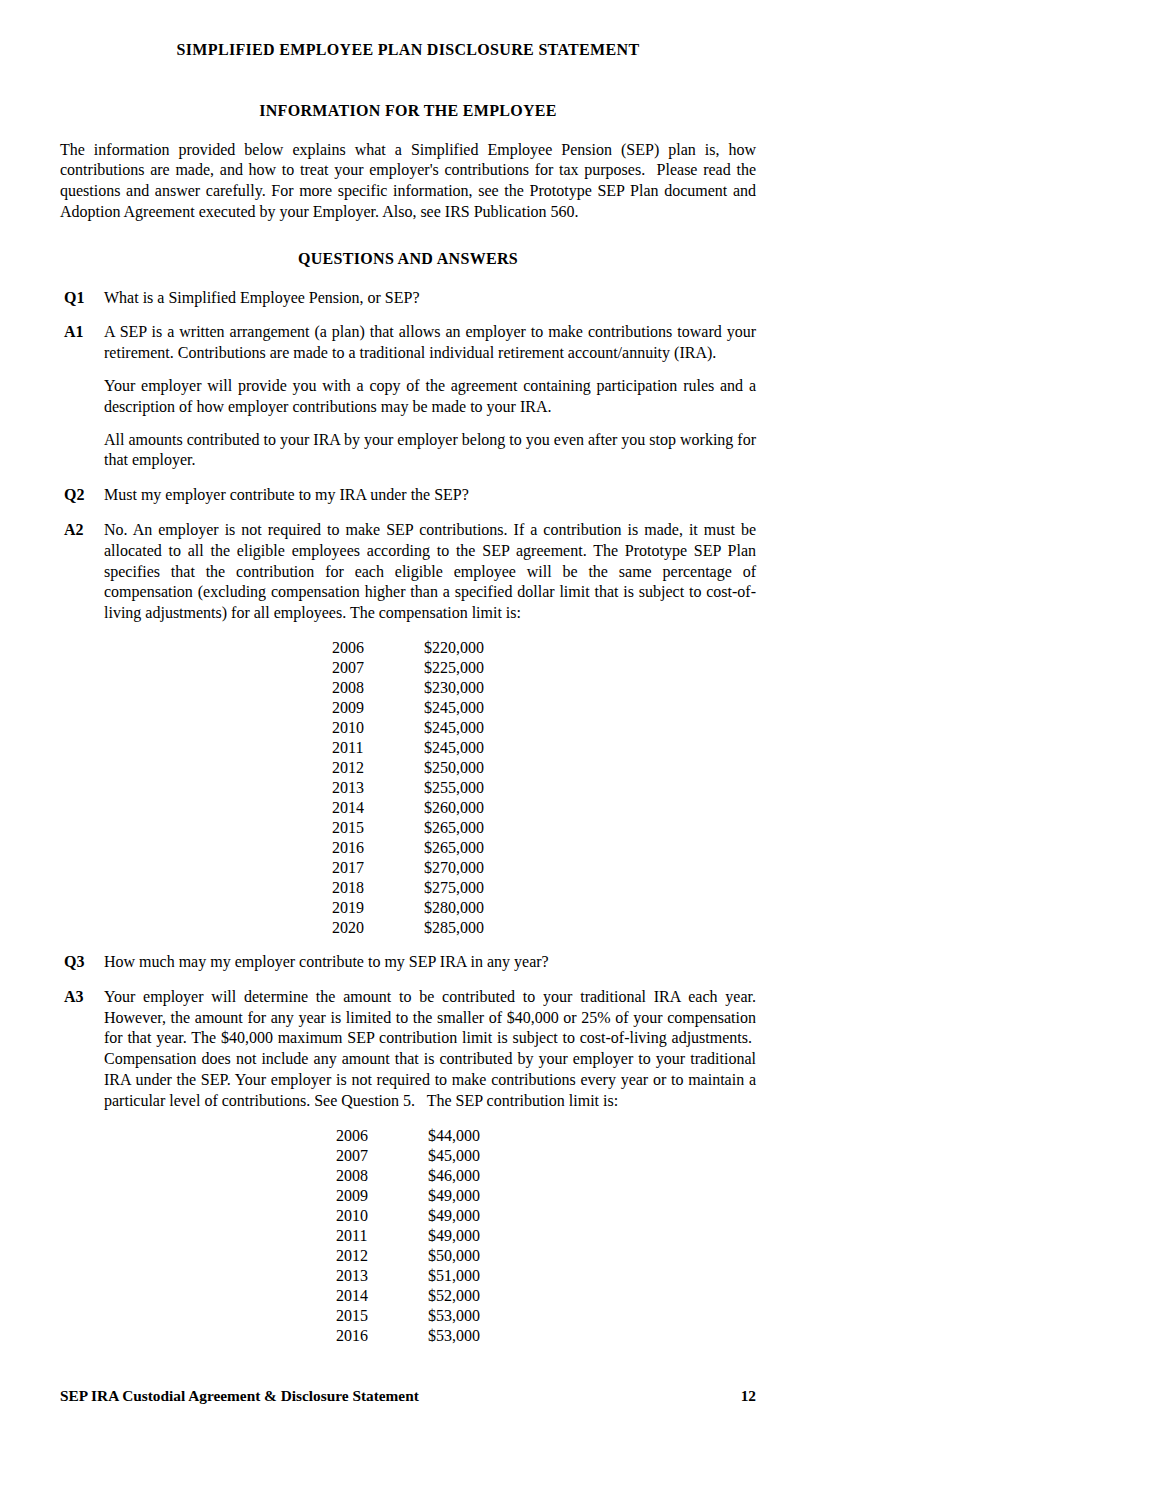SIMPLIFIED EMPLOYEE PLAN DISCLOSURE STATEMENT
INFORMATION FOR THE EMPLOYEE
The information provided below explains what a Simplified Employee Pension (SEP) plan is, how contributions are made, and how to treat your employer's contributions for tax purposes. Please read the questions and answer carefully. For more specific information, see the Prototype SEP Plan document and Adoption Agreement executed by your Employer. Also, see IRS Publication 560.
QUESTIONS AND ANSWERS
Q1
What is a Simplified Employee Pension, or SEP?
A1
A SEP is a written arrangement (a plan) that allows an employer to make contributions toward your retirement. Contributions are made to a traditional individual retirement account/annuity (IRA).
Your employer will provide you with a copy of the agreement containing participation rules and a description of how employer contributions may be made to your IRA.
All amounts contributed to your IRA by your employer belong to you even after you stop working for that employer.
Q2
Must my employer contribute to my IRA under the SEP?
A2
No. An employer is not required to make SEP contributions. If a contribution is made, it must be allocated to all the eligible employees according to the SEP agreement. The Prototype SEP Plan specifies that the contribution for each eligible employee will be the same percentage of compensation (excluding compensation higher than a specified dollar limit that is subject to cost-of-living adjustments) for all employees. The compensation limit is:
| 2006 | $220,000 |
| 2007 | $225,000 |
| 2008 | $230,000 |
| 2009 | $245,000 |
| 2010 | $245,000 |
| 2011 | $245,000 |
| 2012 | $250,000 |
| 2013 | $255,000 |
| 2014 | $260,000 |
| 2015 | $265,000 |
| 2016 | $265,000 |
| 2017 | $270,000 |
| 2018 | $275,000 |
| 2019 | $280,000 |
| 2020 | $285,000 |
Q3
How much may my employer contribute to my SEP IRA in any year?
A3
Your employer will determine the amount to be contributed to your traditional IRA each year. However, the amount for any year is limited to the smaller of $40,000 or 25% of your compensation for that year. The $40,000 maximum SEP contribution limit is subject to cost-of-living adjustments. Compensation does not include any amount that is contributed by your employer to your traditional IRA under the SEP. Your employer is not required to make contributions every year or to maintain a particular level of contributions. See Question 5. The SEP contribution limit is:
| 2006 | $44,000 |
| 2007 | $45,000 |
| 2008 | $46,000 |
| 2009 | $49,000 |
| 2010 | $49,000 |
| 2011 | $49,000 |
| 2012 | $50,000 |
| 2013 | $51,000 |
| 2014 | $52,000 |
| 2015 | $53,000 |
| 2016 | $53,000 |
SEP IRA Custodial Agreement & Disclosure Statement
12